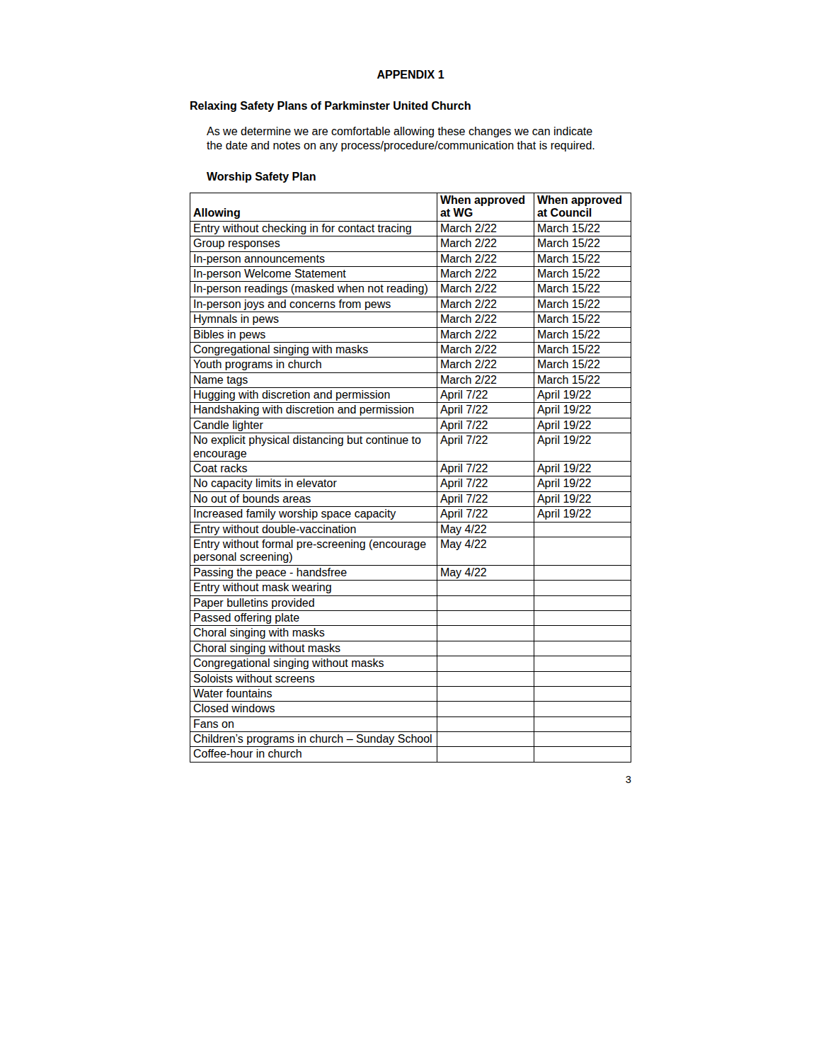APPENDIX 1
Relaxing Safety Plans of Parkminster United Church
As we determine we are comfortable allowing these changes we can indicate the date and notes on any process/procedure/communication that is required.
Worship Safety Plan
| Allowing | When approved at WG | When approved at Council |
| --- | --- | --- |
| Entry without checking in for contact tracing | March 2/22 | March 15/22 |
| Group responses | March 2/22 | March 15/22 |
| In-person announcements | March 2/22 | March 15/22 |
| In-person Welcome Statement | March 2/22 | March 15/22 |
| In-person readings (masked when not reading) | March 2/22 | March 15/22 |
| In-person joys and concerns from pews | March 2/22 | March 15/22 |
| Hymnals in pews | March 2/22 | March 15/22 |
| Bibles in pews | March 2/22 | March 15/22 |
| Congregational singing with masks | March 2/22 | March 15/22 |
| Youth programs in church | March 2/22 | March 15/22 |
| Name tags | March 2/22 | March 15/22 |
| Hugging with discretion and permission | April 7/22 | April 19/22 |
| Handshaking with discretion and permission | April 7/22 | April 19/22 |
| Candle lighter | April 7/22 | April 19/22 |
| No explicit physical distancing but continue to encourage | April 7/22 | April 19/22 |
| Coat racks | April 7/22 | April 19/22 |
| No capacity limits in elevator | April 7/22 | April 19/22 |
| No out of bounds areas | April 7/22 | April 19/22 |
| Increased family worship space capacity | April 7/22 | April 19/22 |
| Entry without double-vaccination | May 4/22 | |
| Entry without formal pre-screening (encourage personal screening) | May 4/22 | |
| Passing the peace - handsfree | May 4/22 | |
| Entry without mask wearing | | |
| Paper bulletins provided | | |
| Passed offering plate | | |
| Choral singing with masks | | |
| Choral singing without masks | | |
| Congregational singing without masks | | |
| Soloists without screens | | |
| Water fountains | | |
| Closed windows | | |
| Fans on | | |
| Children’s programs in church – Sunday School | | |
| Coffee-hour in church | | |
3